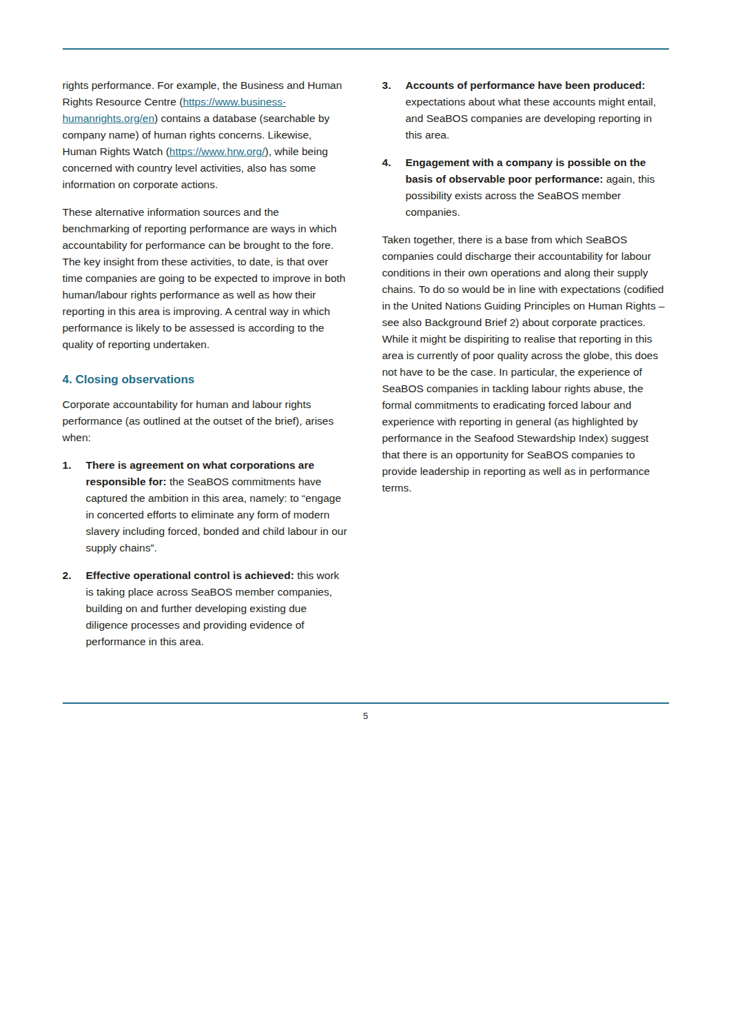rights performance. For example, the Business and Human Rights Resource Centre (https://www.business-humanrights.org/en) contains a database (searchable by company name) of human rights concerns. Likewise, Human Rights Watch (https://www.hrw.org/), while being concerned with country level activities, also has some information on corporate actions.
These alternative information sources and the benchmarking of reporting performance are ways in which accountability for performance can be brought to the fore. The key insight from these activities, to date, is that over time companies are going to be expected to improve in both human/labour rights performance as well as how their reporting in this area is improving. A central way in which performance is likely to be assessed is according to the quality of reporting undertaken.
4. Closing observations
Corporate accountability for human and labour rights performance (as outlined at the outset of the brief), arises when:
There is agreement on what corporations are responsible for: the SeaBOS commitments have captured the ambition in this area, namely: to “engage in concerted efforts to eliminate any form of modern slavery including forced, bonded and child labour in our supply chains”.
Effective operational control is achieved: this work is taking place across SeaBOS member companies, building on and further developing existing due diligence processes and providing evidence of performance in this area.
Accounts of performance have been produced: expectations about what these accounts might entail, and SeaBOS companies are developing reporting in this area.
Engagement with a company is possible on the basis of observable poor performance: again, this possibility exists across the SeaBOS member companies.
Taken together, there is a base from which SeaBOS companies could discharge their accountability for labour conditions in their own operations and along their supply chains. To do so would be in line with expectations (codified in the United Nations Guiding Principles on Human Rights – see also Background Brief 2) about corporate practices. While it might be dispiriting to realise that reporting in this area is currently of poor quality across the globe, this does not have to be the case. In particular, the experience of SeaBOS companies in tackling labour rights abuse, the formal commitments to eradicating forced labour and experience with reporting in general (as highlighted by performance in the Seafood Stewardship Index) suggest that there is an opportunity for SeaBOS companies to provide leadership in reporting as well as in performance terms.
5